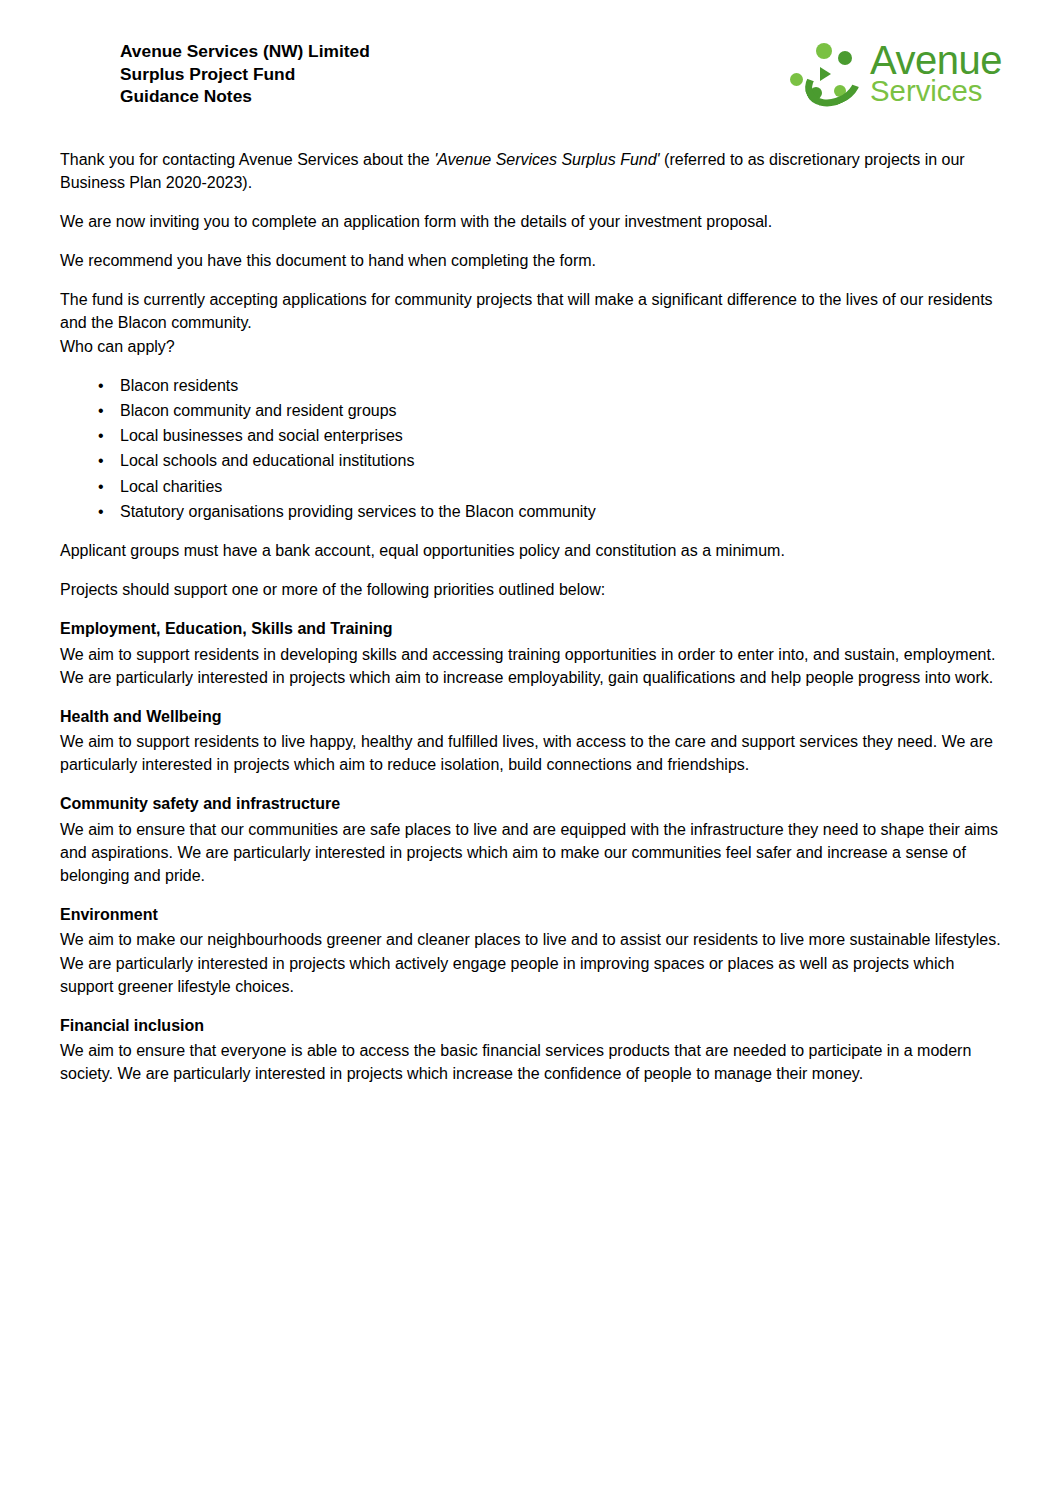Avenue Services (NW) Limited
Surplus Project Fund
Guidance Notes
Avenue Services
Thank you for contacting Avenue Services about the 'Avenue Services Surplus Fund' (referred to as discretionary projects in our Business Plan 2020-2023).
We are now inviting you to complete an application form with the details of your investment proposal.
We recommend you have this document to hand when completing the form.
The fund is currently accepting applications for community projects that will make a significant difference to the lives of our residents and the Blacon community.
Who can apply?
Blacon residents
Blacon community and resident groups
Local businesses and social enterprises
Local schools and educational institutions
Local charities
Statutory organisations providing services to the Blacon community
Applicant groups must have a bank account, equal opportunities policy and constitution as a minimum.
Projects should support one or more of the following priorities outlined below:
Employment, Education, Skills and Training
We aim to support residents in developing skills and accessing training opportunities in order to enter into, and sustain, employment. We are particularly interested in projects which aim to increase employability, gain qualifications and help people progress into work.
Health and Wellbeing
We aim to support residents to live happy, healthy and fulfilled lives, with access to the care and support services they need. We are particularly interested in projects which aim to reduce isolation, build connections and friendships.
Community safety and infrastructure
We aim to ensure that our communities are safe places to live and are equipped with the infrastructure they need to shape their aims and aspirations. We are particularly interested in projects which aim to make our communities feel safer and increase a sense of belonging and pride.
Environment
We aim to make our neighbourhoods greener and cleaner places to live and to assist our residents to live more sustainable lifestyles. We are particularly interested in projects which actively engage people in improving spaces or places as well as projects which support greener lifestyle choices.
Financial inclusion
We aim to ensure that everyone is able to access the basic financial services products that are needed to participate in a modern society. We are particularly interested in projects which increase the confidence of people to manage their money.